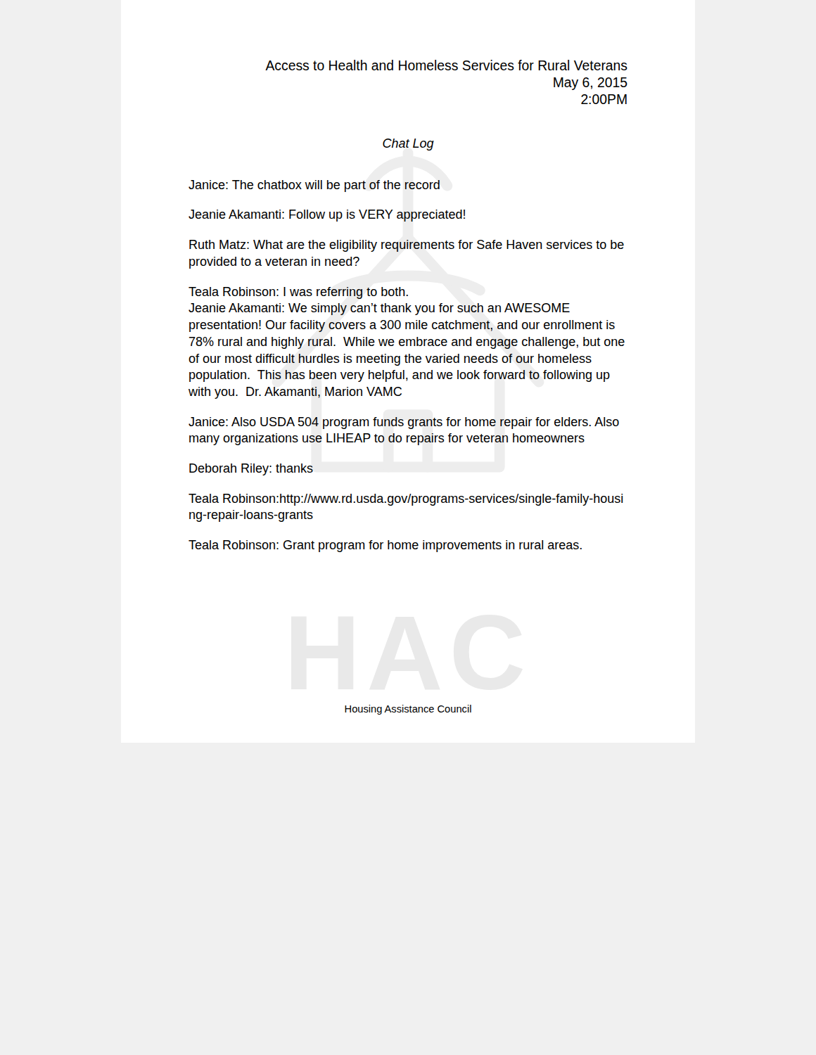HAC
Access to Health and Homeless Services for Rural Veterans
May 6, 2015
2:00PM
Chat Log
Janice: The chatbox will be part of the record
Jeanie Akamanti: Follow up is VERY appreciated!
Ruth Matz: What are the eligibility requirements for Safe Haven services to be provided to a veteran in need?
Teala Robinson: I was referring to both.
Jeanie Akamanti: We simply can’t thank you for such an AWESOME presentation! Our facility covers a 300 mile catchment, and our enrollment is 78% rural and highly rural. While we embrace and engage challenge, but one of our most difficult hurdles is meeting the varied needs of our homeless population. This has been very helpful, and we look forward to following up with you. Dr. Akamanti, Marion VAMC
Janice: Also USDA 504 program funds grants for home repair for elders. Also many organizations use LIHEAP to do repairs for veteran homeowners
Deborah Riley: thanks
Teala Robinson:http://www.rd.usda.gov/programs-services/single-family-housing-repair-loans-grants
Teala Robinson: Grant program for home improvements in rural areas.
Housing Assistance Council